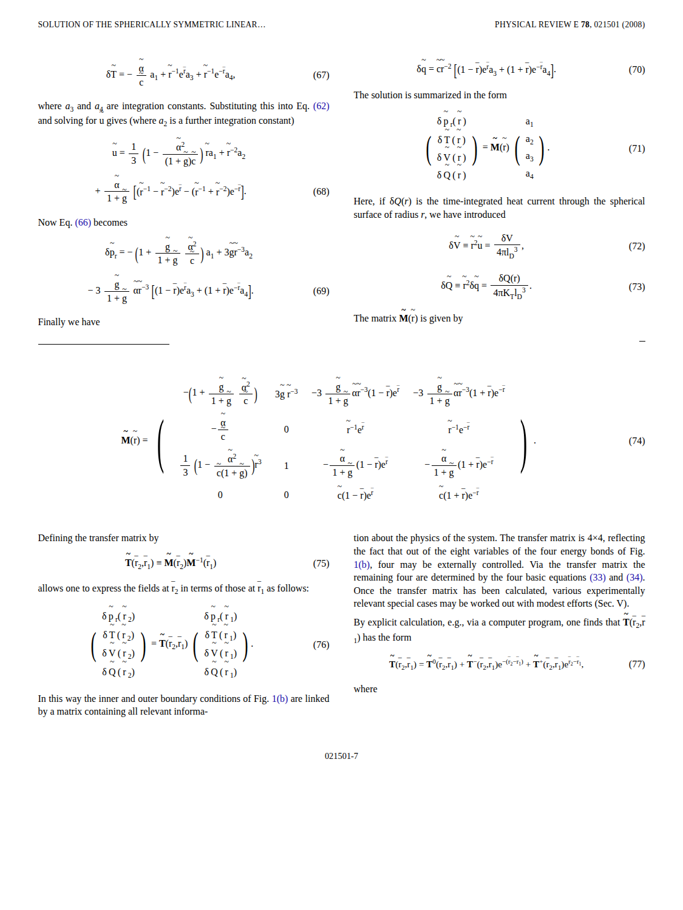Solution of the spherically symmetric linear…
Physical Review E 78, 021501 (2008)
δT = − αc a1 + r−1era3 + r−1e−ra4,
(67)
where a3 and a4 are integration constants. Substituting this into Eq. (62) and solving for u gives (where a2 is a further integration constant)
u = 13 1 − α2 (1 + g)c ra1 + r−2a2
+ α 1 + g (r−1 − r−2)er − (r−1 + r−2)e−r.
(68)
Now Eq. (66) becomes
δpr = − 1 + g 1 + g α2 c a1 + 3gr−3a2
− 3 g 1 + g αr−3 (1 − r)era3 + (1 + r)e−ra4.
(69)
Finally we have
δq = cr−2 (1 − r)era3 + (1 + r)e−ra4.
(70)
The solution is summarized in the form
( δpr(r) δT(r) δV(r) δQ(r) ) = M(r) ( a1 a2 a3 a4 ) .
(71)
Here, if δQ(r) is the time-integrated heat current through the spherical surface of radius r, we have introduced
δV ≡ r2u = δV 4πlD3,
(72)
δQ ≡ r2δq = δQ(r) 4πKTlD3.
(73)
The matrix M(r) is given by
M(r) = (
| − 1 + g 1 + g α 2 c | 3 g r −3 | −3 g 1 + g α r −3 (1 − r )e r | −3 g 1 + g α r −3 (1 + r )e − r |
| − α c | 0 | r −1 e r | r −1 e − r |
| 1 3 1 − α 2 c (1 + g ) r 3 | 1 | − α 1 + g (1 − r )e r | − α 1 + g (1 + r )e − r |
| 0 | 0 | c (1 − r )e r | c (1 + r )e − r |
) .
(74)
Defining the transfer matrix by
T(r2,r1) ≡ M(r2)M−1(r1)
(75)
allows one to express the fields at r2 in terms of those at r1 as follows:
( δpr(r2) δT(r2) δV(r2) δQ(r2) ) = T(r2,r1) ( δpr(r1) δT(r1) δV(r1) δQ(r1) ) .
(76)
In this way the inner and outer boundary conditions of Fig. 1(b) are linked by a matrix containing all relevant informa-
tion about the physics of the system. The transfer matrix is 4×4, reflecting the fact that out of the eight variables of the four energy bonds of Fig. 1(b), four may be externally controlled. Via the transfer matrix the remaining four are determined by the four basic equations (33) and (34). Once the transfer matrix has been calculated, various experimentally relevant special cases may be worked out with modest efforts (Sec. V).
By explicit calculation, e.g., via a computer program, one finds that T(r2,r1) has the form
T(r2,r1) = T0(r2,r1) + T−(r2,r1)e−(r2−r1) + T+(r2,r1)er2−r1,
(77)
where
021501-7